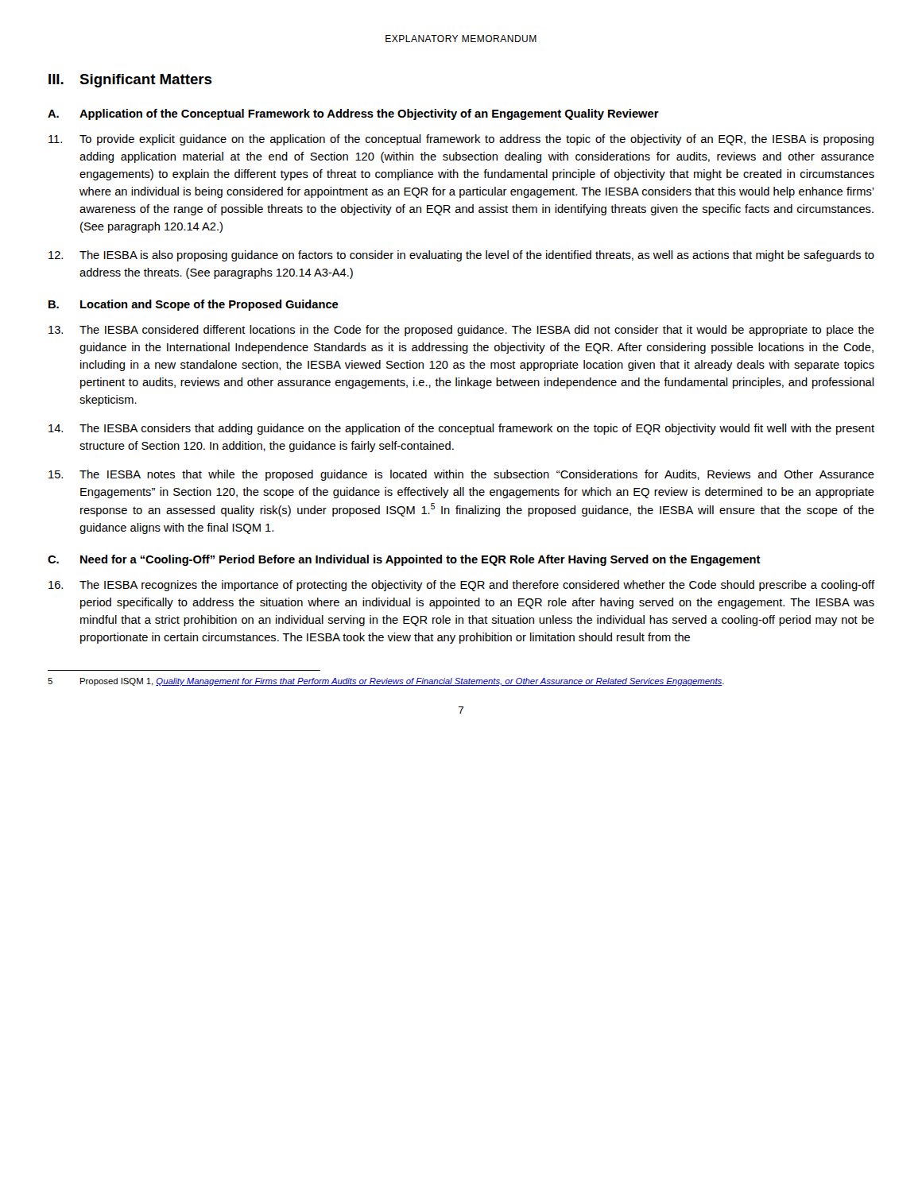EXPLANATORY MEMORANDUM
III. Significant Matters
A. Application of the Conceptual Framework to Address the Objectivity of an Engagement Quality Reviewer
11. To provide explicit guidance on the application of the conceptual framework to address the topic of the objectivity of an EQR, the IESBA is proposing adding application material at the end of Section 120 (within the subsection dealing with considerations for audits, reviews and other assurance engagements) to explain the different types of threat to compliance with the fundamental principle of objectivity that might be created in circumstances where an individual is being considered for appointment as an EQR for a particular engagement. The IESBA considers that this would help enhance firms’ awareness of the range of possible threats to the objectivity of an EQR and assist them in identifying threats given the specific facts and circumstances. (See paragraph 120.14 A2.)
12. The IESBA is also proposing guidance on factors to consider in evaluating the level of the identified threats, as well as actions that might be safeguards to address the threats. (See paragraphs 120.14 A3-A4.)
B. Location and Scope of the Proposed Guidance
13. The IESBA considered different locations in the Code for the proposed guidance. The IESBA did not consider that it would be appropriate to place the guidance in the International Independence Standards as it is addressing the objectivity of the EQR. After considering possible locations in the Code, including in a new standalone section, the IESBA viewed Section 120 as the most appropriate location given that it already deals with separate topics pertinent to audits, reviews and other assurance engagements, i.e., the linkage between independence and the fundamental principles, and professional skepticism.
14. The IESBA considers that adding guidance on the application of the conceptual framework on the topic of EQR objectivity would fit well with the present structure of Section 120. In addition, the guidance is fairly self-contained.
15. The IESBA notes that while the proposed guidance is located within the subsection “Considerations for Audits, Reviews and Other Assurance Engagements” in Section 120, the scope of the guidance is effectively all the engagements for which an EQ review is determined to be an appropriate response to an assessed quality risk(s) under proposed ISQM 1.5 In finalizing the proposed guidance, the IESBA will ensure that the scope of the guidance aligns with the final ISQM 1.
C. Need for a “Cooling-Off” Period Before an Individual is Appointed to the EQR Role After Having Served on the Engagement
16. The IESBA recognizes the importance of protecting the objectivity of the EQR and therefore considered whether the Code should prescribe a cooling-off period specifically to address the situation where an individual is appointed to an EQR role after having served on the engagement. The IESBA was mindful that a strict prohibition on an individual serving in the EQR role in that situation unless the individual has served a cooling-off period may not be proportionate in certain circumstances. The IESBA took the view that any prohibition or limitation should result from the
5 Proposed ISQM 1, Quality Management for Firms that Perform Audits or Reviews of Financial Statements, or Other Assurance or Related Services Engagements.
7